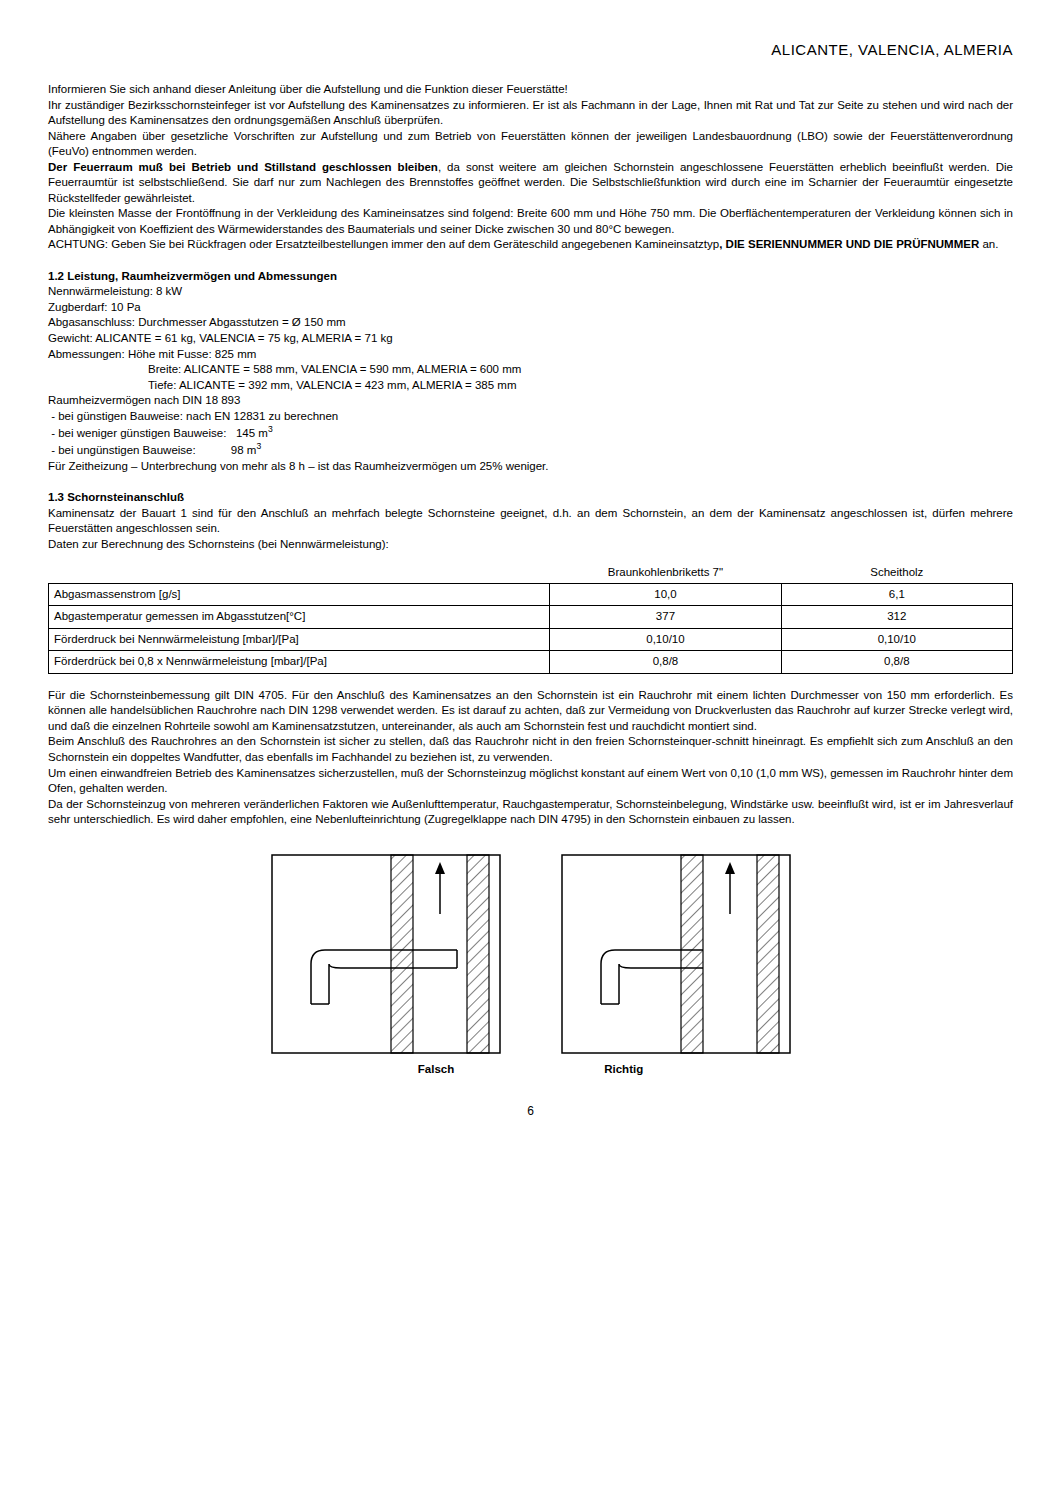ALICANTE, VALENCIA, ALMERIA
Informieren Sie sich anhand dieser Anleitung über die Aufstellung und die Funktion dieser Feuerstätte!
Ihr zuständiger Bezirksschornsteinfeger ist vor Aufstellung des Kaminensatzes zu informieren. Er ist als Fachmann in der Lage, Ihnen mit Rat und Tat zur Seite zu stehen und wird nach der Aufstellung des Kaminensatzes den ordnungsgemäßen Anschluß überprüfen.
Nähere Angaben über gesetzliche Vorschriften zur Aufstellung und zum Betrieb von Feuerstätten können der jeweiligen Landesbauordnung (LBO) sowie der Feuerstättenverordnung (FeuVo) entnommen werden.
Der Feuerraum muß bei Betrieb und Stillstand geschlossen bleiben, da sonst weitere am gleichen Schornstein angeschlossene Feuerstätten erheblich beeinflußt werden. Die Feuerraumtür ist selbstschließend. Sie darf nur zum Nachlegen des Brennstoffes geöffnet werden. Die Selbstschließfunktion wird durch eine im Scharnier der Feueraumtür eingesetzte Rückstellfeder gewährleistet.
Die kleinsten Masse der Frontöffnung in der Verkleidung des Kamineinsatzes sind folgend: Breite 600 mm und Höhe 750 mm. Die Oberflächentemperaturen der Verkleidung können sich in Abhängigkeit von Koeffizient des Wärmewiderstandes des Baumaterials und seiner Dicke zwischen 30 und 80°C bewegen.
ACHTUNG: Geben Sie bei Rückfragen oder Ersatzteilbestellungen immer den auf dem Geräteschild angegebenen Kamineinsatztyp, DIE SERIENNUMMER UND DIE PRÜFNUMMER an.
1.2 Leistung, Raumheizvermögen und Abmessungen
Nennwärmeleistung: 8 kW
Zugberdarf: 10 Pa
Abgasanschluss: Durchmesser Abgasstutzen = Ø 150 mm
Gewicht: ALICANTE = 61 kg, VALENCIA = 75 kg, ALMERIA = 71 kg
Abmessungen: Höhe mit Fusse: 825 mm
Breite: ALICANTE = 588 mm, VALENCIA = 590 mm, ALMERIA = 600 mm
Tiefe: ALICANTE = 392 mm, VALENCIA = 423 mm, ALMERIA = 385 mm
Raumheizvermögen nach DIN 18 893
- bei günstigen Bauweise: nach EN 12831 zu berechnen
- bei weniger günstigen Bauweise: 145 m3
- bei ungünstigen Bauweise: 98 m3
Für Zeitheizung – Unterbrechung von mehr als 8 h – ist das Raumheizvermögen um 25% weniger.
1.3 Schornsteinanschluß
Kaminensatz der Bauart 1 sind für den Anschluß an mehrfach belegte Schornsteine geeignet, d.h. an dem Schornstein, an dem der Kaminensatz angeschlossen ist, dürfen mehrere Feuerstätten angeschlossen sein.
Daten zur Berechnung des Schornsteins (bei Nennwärmeleistung):
| | Braunkohlenbriketts 7" | Scheitholz |
| Abgasmassenstrom [g/s] | 10,0 | 6,1 |
| Abgastemperatur gemessen im Abgasstutzen[°C] | 377 | 312 |
| Förderdruck bei Nennwärmeleistung [mbar]/[Pa] | 0,10/10 | 0,10/10 |
| Förderdrück bei 0,8 x Nennwärmeleistung [mbar]/[Pa] | 0,8/8 | 0,8/8 |
Für die Schornsteinbemessung gilt DIN 4705. Für den Anschluß des Kaminensatzes an den Schornstein ist ein Rauchrohr mit einem lichten Durchmesser von 150 mm erforderlich. Es können alle handelsüblichen Rauchrohre nach DIN 1298 verwendet werden. Es ist darauf zu achten, daß zur Vermeidung von Druckverlusten das Rauchrohr auf kurzer Strecke verlegt wird, und daß die einzelnen Rohrteile sowohl am Kaminensatzstutzen, untereinander, als auch am Schornstein fest und rauchdicht montiert sind.
Beim Anschluß des Rauchrohres an den Schornstein ist sicher zu stellen, daß das Rauchrohr nicht in den freien Schornsteinquer-schnitt hineinragt. Es empfiehlt sich zum Anschluß an den Schornstein ein doppeltes Wandfutter, das ebenfalls im Fachhandel zu beziehen ist, zu verwenden.
Um einen einwandfreien Betrieb des Kaminensatzes sicherzustellen, muß der Schornsteinzug möglichst konstant auf einem Wert von 0,10 (1,0 mm WS), gemessen im Rauchrohr hinter dem Ofen, gehalten werden.
Da der Schornsteinzug von mehreren veränderlichen Faktoren wie Außenlufttemperatur, Rauchgastemperatur, Schornsteinbelegung, Windstärke usw. beeinflußt wird, ist er im Jahresverlauf sehr unterschiedlich. Es wird daher empfohlen, eine Nebenlufteinrichtung (Zugregelklappe nach DIN 4795) in den Schornstein einbauen zu lassen.
Falsch Richtig
6